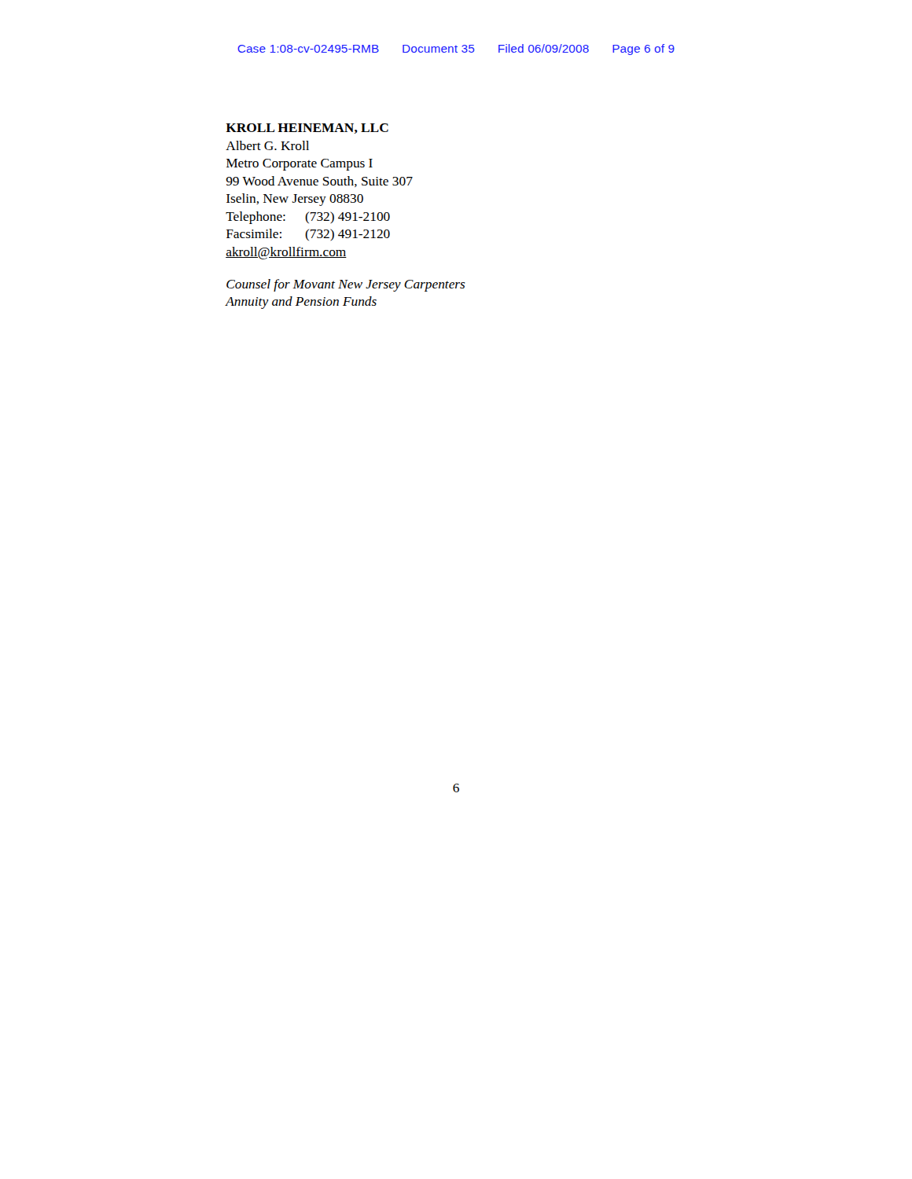Case 1:08-cv-02495-RMB Document 35 Filed 06/09/2008 Page 6 of 9
KROLL HEINEMAN, LLC
Albert G. Kroll
Metro Corporate Campus I
99 Wood Avenue South, Suite 307
Iselin, New Jersey 08830
Telephone:(732) 491-2100
Facsimile:(732) 491-2120
akroll@krollfirm.com
Counsel for Movant New Jersey Carpenters
Annuity and Pension Funds
6